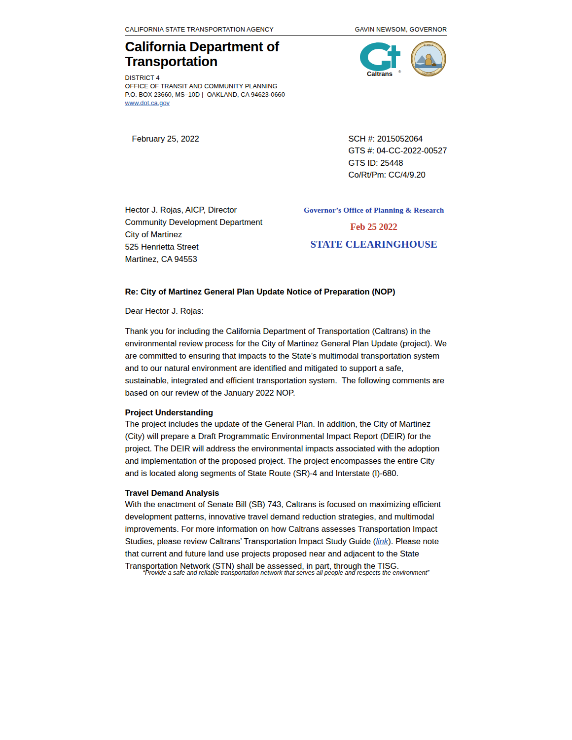CALIFORNIA STATE TRANSPORTATION AGENCY GAVIN NEWSOM, GOVERNOR
California Department of Transportation
DISTRICT 4
OFFICE OF TRANSIT AND COMMUNITY PLANNING
P.O. BOX 23660, MS–10D | OAKLAND, CA 94623-0660
www.dot.ca.gov
Caltrans Caltrans ®
Great Seal of the State of California EUREKA CALIFORNIA
February 25, 2022
SCH #: 2015052064
GTS #: 04-CC-2022-00527
GTS ID: 25448
Co/Rt/Pm: CC/4/9.20
Hector J. Rojas, AICP, Director
Community Development Department
City of Martinez
525 Henrietta Street
Martinez, CA 94553
Governor’s Office of Planning & Research
Feb 25 2022
STATE CLEARINGHOUSE
Re: City of Martinez General Plan Update Notice of Preparation (NOP)
Dear Hector J. Rojas:
Thank you for including the California Department of Transportation (Caltrans) in the environmental review process for the City of Martinez General Plan Update (project). We are committed to ensuring that impacts to the State’s multimodal transportation system and to our natural environment are identified and mitigated to support a safe, sustainable, integrated and efficient transportation system. The following comments are based on our review of the January 2022 NOP.
Project Understanding
The project includes the update of the General Plan. In addition, the City of Martinez (City) will prepare a Draft Programmatic Environmental Impact Report (DEIR) for the project. The DEIR will address the environmental impacts associated with the adoption and implementation of the proposed project. The project encompasses the entire City and is located along segments of State Route (SR)-4 and Interstate (I)-680.
Travel Demand Analysis
With the enactment of Senate Bill (SB) 743, Caltrans is focused on maximizing efficient development patterns, innovative travel demand reduction strategies, and multimodal improvements. For more information on how Caltrans assesses Transportation Impact Studies, please review Caltrans’ Transportation Impact Study Guide (link). Please note that current and future land use projects proposed near and adjacent to the State Transportation Network (STN) shall be assessed, in part, through the TISG.
“Provide a safe and reliable transportation network that serves all people and respects the environment”